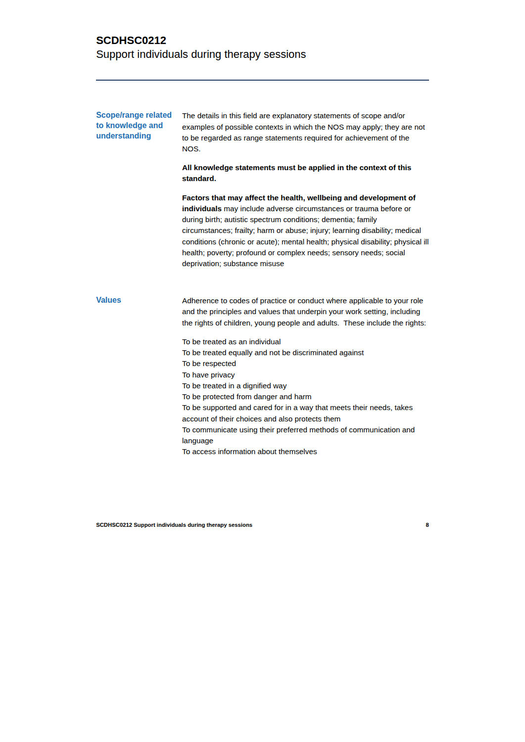SCDHSC0212 Support individuals during therapy sessions
Scope/range related to knowledge and understanding
The details in this field are explanatory statements of scope and/or examples of possible contexts in which the NOS may apply; they are not to be regarded as range statements required for achievement of the NOS.
All knowledge statements must be applied in the context of this standard.
Factors that may affect the health, wellbeing and development of individuals may include adverse circumstances or trauma before or during birth; autistic spectrum conditions; dementia; family circumstances; frailty; harm or abuse; injury; learning disability; medical conditions (chronic or acute); mental health; physical disability; physical ill health; poverty; profound or complex needs; sensory needs; social deprivation; substance misuse
Values
Adherence to codes of practice or conduct where applicable to your role and the principles and values that underpin your work setting, including the rights of children, young people and adults. These include the rights:
To be treated as an individual
To be treated equally and not be discriminated against
To be respected
To have privacy
To be treated in a dignified way
To be protected from danger and harm
To be supported and cared for in a way that meets their needs, takes account of their choices and also protects them
To communicate using their preferred methods of communication and language
To access information about themselves
SCDHSC0212 Support individuals during therapy sessions
8